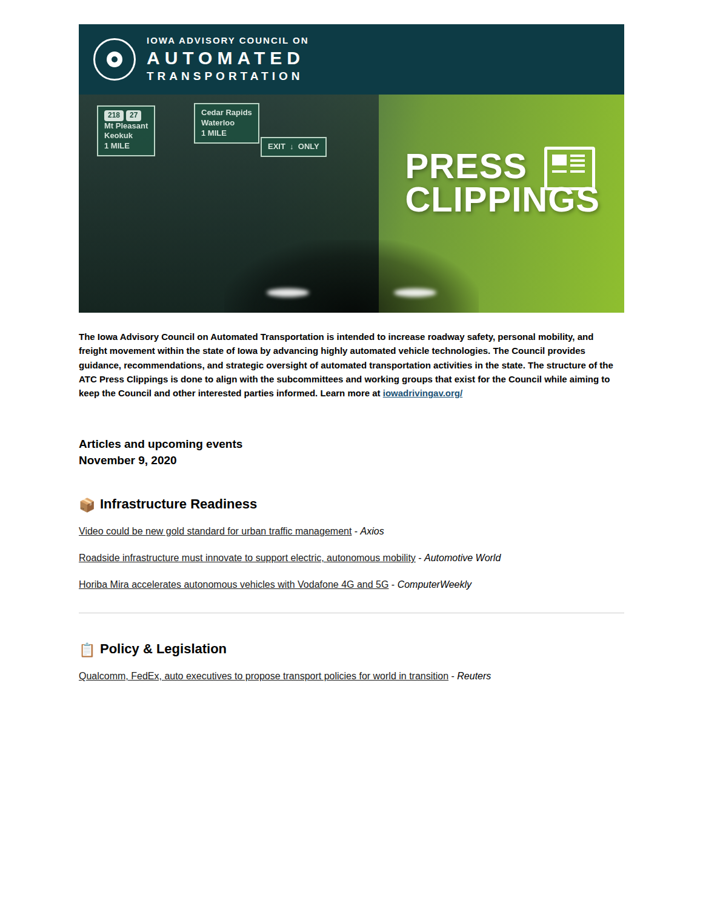IOWA ADVISORY COUNCIL ON
AUTOMATED
TRANSPORTATION
21827
Mt Pleasant
Keokuk
1 MILE
Cedar Rapids
Waterloo
1 MILE
EXIT ↓ ONLY
PRESS
CLIPPINGS
The Iowa Advisory Council on Automated Transportation is intended to increase roadway safety, personal mobility, and freight movement within the state of Iowa by advancing highly automated vehicle technologies. The Council provides guidance, recommendations, and strategic oversight of automated transportation activities in the state. The structure of the ATC Press Clippings is done to align with the subcommittees and working groups that exist for the Council while aiming to keep the Council and other interested parties informed. Learn more at iowadrivingav.org/
Articles and upcoming events
November 9, 2020
📦Infrastructure Readiness
Video could be new gold standard for urban traffic management - Axios
Roadside infrastructure must innovate to support electric, autonomous mobility - Automotive World
Horiba Mira accelerates autonomous vehicles with Vodafone 4G and 5G - ComputerWeekly
📋Policy & Legislation
Qualcomm, FedEx, auto executives to propose transport policies for world in transition - Reuters